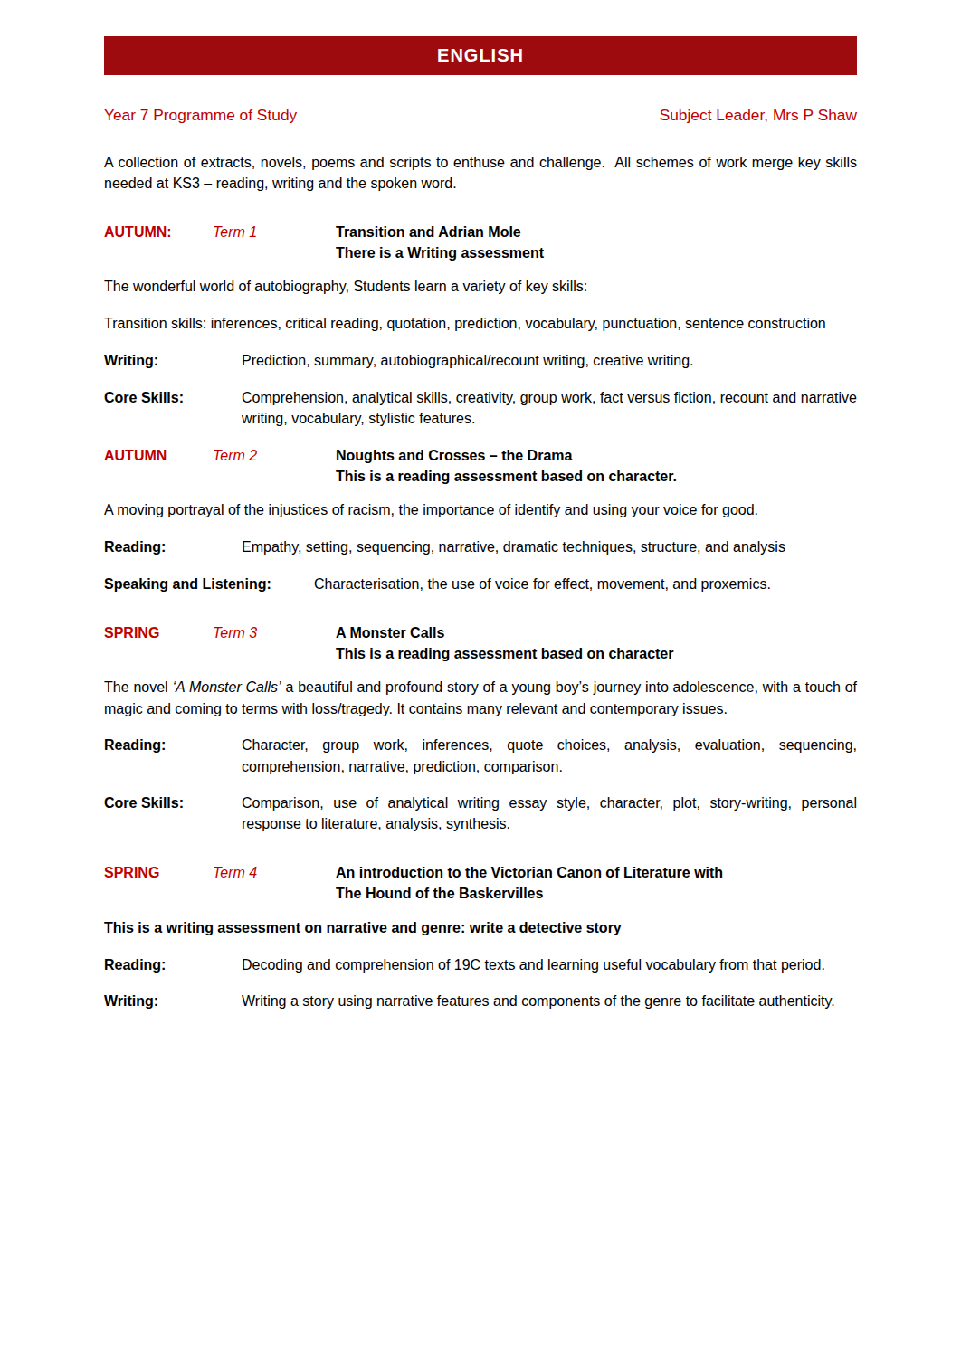ENGLISH
Year 7 Programme of Study Subject Leader, Mrs P Shaw
A collection of extracts, novels, poems and scripts to enthuse and challenge. All schemes of work merge key skills needed at KS3 – reading, writing and the spoken word.
| AUTUMN: | Term 1 | Transition and Adrian Mole |
| | | There is a Writing assessment |
The wonderful world of autobiography, Students learn a variety of key skills:
Transition skills: inferences, critical reading, quotation, prediction, vocabulary, punctuation, sentence construction
| Writing: | Prediction, summary, autobiographical/recount writing, creative writing. |
| Core Skills: | Comprehension, analytical skills, creativity, group work, fact versus fiction, recount and narrative writing, vocabulary, stylistic features. |
| AUTUMN | Term 2 | Noughts and Crosses – the Drama |
| | | This is a reading assessment based on character. |
A moving portrayal of the injustices of racism, the importance of identify and using your voice for good.
| Reading: | Empathy, setting, sequencing, narrative, dramatic techniques, structure, and analysis |
| Speaking and Listening: | Characterisation, the use of voice for effect, movement, and proxemics. |
| SPRING | Term 3 | A Monster Calls |
| | | This is a reading assessment based on character |
The novel ‘A Monster Calls’ a beautiful and profound story of a young boy’s journey into adolescence, with a touch of magic and coming to terms with loss/tragedy. It contains many relevant and contemporary issues.
| Reading: | Character, group work, inferences, quote choices, analysis, evaluation, sequencing, comprehension, narrative, prediction, comparison. |
| Core Skills: | Comparison, use of analytical writing essay style, character, plot, story-writing, personal response to literature, analysis, synthesis. |
| SPRING | Term 4 | An introduction to the Victorian Canon of Literature with |
| | | The Hound of the Baskervilles |
This is a writing assessment on narrative and genre: write a detective story
| Reading: | Decoding and comprehension of 19C texts and learning useful vocabulary from that period. |
| Writing: | Writing a story using narrative features and components of the genre to facilitate authenticity. |